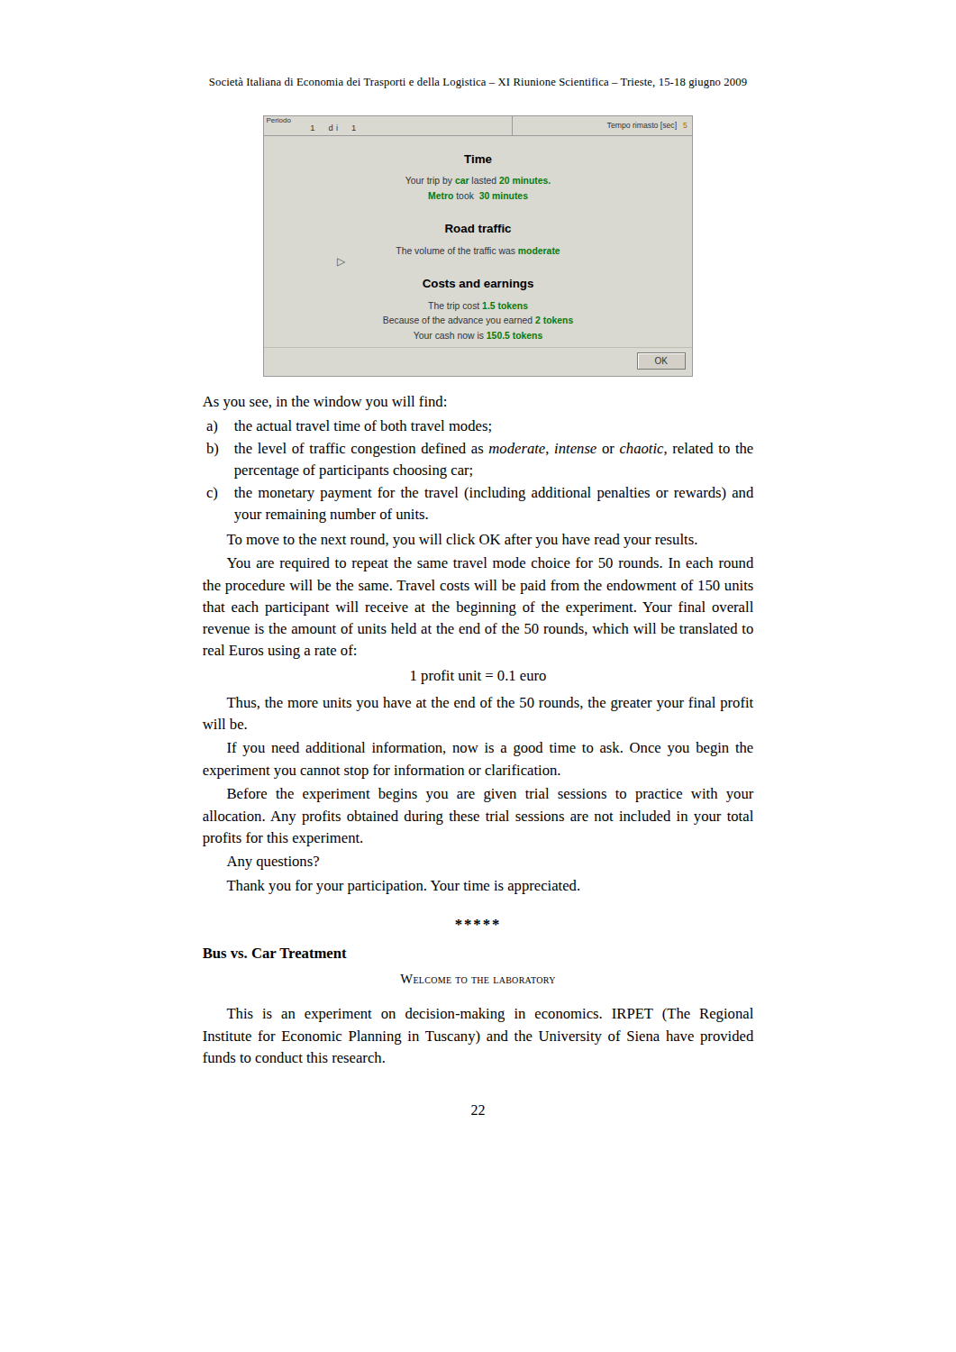Società Italiana di Economia dei Trasporti e della Logistica – XI Riunione Scientifica – Trieste, 15-18 giugno 2009
Periodo 1 di 1
Tempo rimasto [sec]5
▷
Time
Your trip by car lasted 20 minutes.
Metro took 30 minutes
Road traffic
The volume of the traffic was moderate
Costs and earnings
The trip cost 1.5 tokens
Because of the advance you earned 2 tokens
Your cash now is 150.5 tokens
OK
As you see, in the window you will find:
a) the actual travel time of both travel modes;
b) the level of traffic congestion defined as moderate, intense or chaotic, related to the percentage of participants choosing car;
c) the monetary payment for the travel (including additional penalties or rewards) and your remaining number of units.
To move to the next round, you will click OK after you have read your results.
You are required to repeat the same travel mode choice for 50 rounds. In each round the procedure will be the same. Travel costs will be paid from the endowment of 150 units that each participant will receive at the beginning of the experiment. Your final overall revenue is the amount of units held at the end of the 50 rounds, which will be translated to real Euros using a rate of:
1 profit unit = 0.1 euro
Thus, the more units you have at the end of the 50 rounds, the greater your final profit will be.
If you need additional information, now is a good time to ask. Once you begin the experiment you cannot stop for information or clarification.
Before the experiment begins you are given trial sessions to practice with your allocation. Any profits obtained during these trial sessions are not included in your total profits for this experiment.
Any questions?
Thank you for your participation. Your time is appreciated.
*****
Bus vs. Car Treatment
Welcome to the laboratory
This is an experiment on decision-making in economics. IRPET (The Regional Institute for Economic Planning in Tuscany) and the University of Siena have provided funds to conduct this research.
22